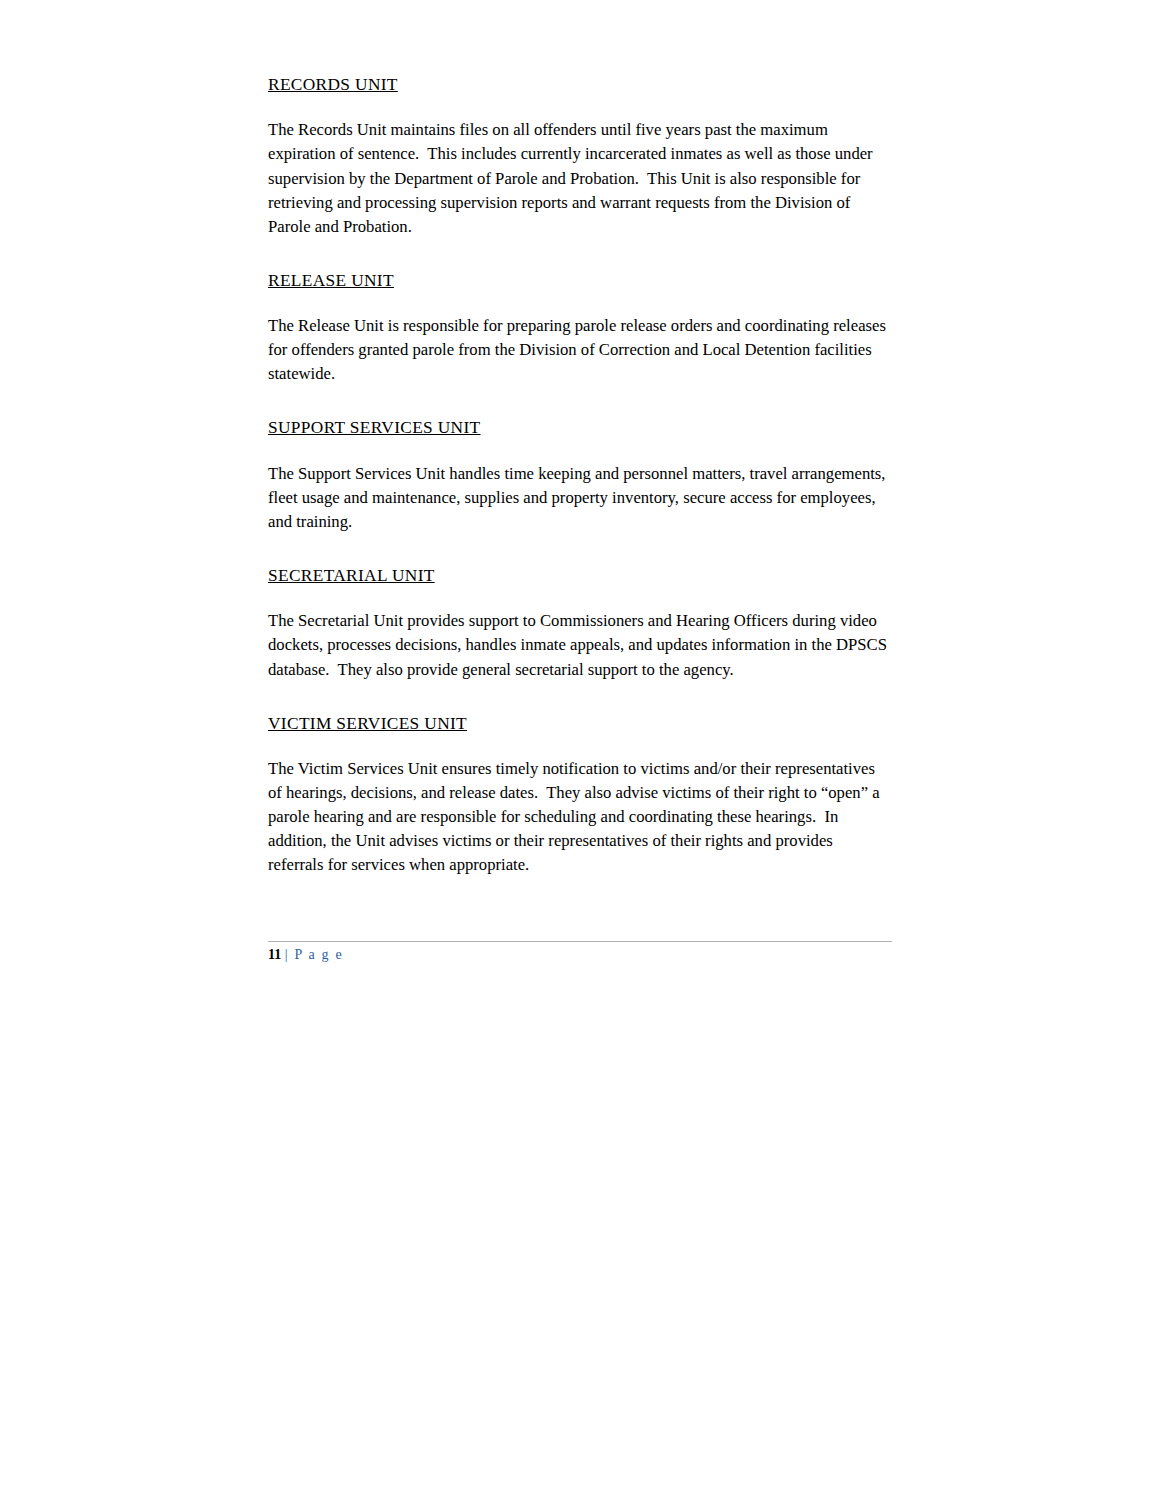Records Unit
The Records Unit maintains files on all offenders until five years past the maximum expiration of sentence. This includes currently incarcerated inmates as well as those under supervision by the Department of Parole and Probation. This Unit is also responsible for retrieving and processing supervision reports and warrant requests from the Division of Parole and Probation.
Release Unit
The Release Unit is responsible for preparing parole release orders and coordinating releases for offenders granted parole from the Division of Correction and Local Detention facilities statewide.
Support Services Unit
The Support Services Unit handles time keeping and personnel matters, travel arrangements, fleet usage and maintenance, supplies and property inventory, secure access for employees, and training.
Secretarial Unit
The Secretarial Unit provides support to Commissioners and Hearing Officers during video dockets, processes decisions, handles inmate appeals, and updates information in the DPSCS database. They also provide general secretarial support to the agency.
Victim Services Unit
The Victim Services Unit ensures timely notification to victims and/or their representatives of hearings, decisions, and release dates. They also advise victims of their right to “open” a parole hearing and are responsible for scheduling and coordinating these hearings. In addition, the Unit advises victims or their representatives of their rights and provides referrals for services when appropriate.
11 | P a g e